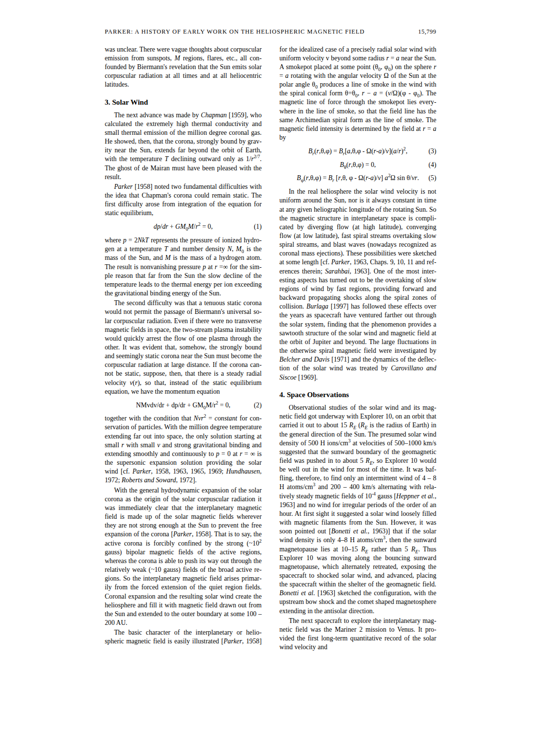Parker: A History of Early Work on the Heliospheric Magnetic Field 15,799
was unclear. There were vague thoughts about corpuscular emission from sunspots, M regions, flares, etc., all confounded by Biermann's revelation that the Sun emits solar corpuscular radiation at all times and at all heliocentric latitudes.
3. Solar Wind
The next advance was made by Chapman [1959], who calculated the extremely high thermal conductivity and small thermal emission of the million degree coronal gas. He showed, then, that the corona, strongly bound by gravity near the Sun, extends far beyond the orbit of Earth, with the temperature T declining outward only as 1/r2/7. The ghost of de Mairan must have been pleased with the result.
Parker [1958] noted two fundamental difficulties with the idea that Chapman's corona could remain static. The first difficulty arose from integration of the equation for static equilibrium,
dp/dr + GM0M/r2 = 0, (1)
where p = 2NkT represents the pressure of ionized hydrogen at a temperature T and number density N, M0 is the mass of the Sun, and M is the mass of a hydrogen atom. The result is nonvanishing pressure p at r =∞ for the simple reason that far from the Sun the slow decline of the temperature leads to the thermal energy per ion exceeding the gravitational binding energy of the Sun.
The second difficulty was that a tenuous static corona would not permit the passage of Biermann's universal solar corpuscular radiation. Even if there were no transverse magnetic fields in space, the two-stream plasma instability would quickly arrest the flow of one plasma through the other. It was evident that, somehow, the strongly bound and seemingly static corona near the Sun must become the corpuscular radiation at large distance. If the corona cannot be static, suppose, then, that there is a steady radial velocity v(r), so that, instead of the static equilibrium equation, we have the momentum equation
NMvdv/dr + dp/dr + GM0M/r2 = 0, (2)
together with the condition that Nvr2 = constant for conservation of particles. With the million degree temperature extending far out into space, the only solution starting at small r with small v and strong gravitational binding and extending smoothly and continuously to p = 0 at r = ∞ is the supersonic expansion solution providing the solar wind [cf. Parker, 1958, 1963, 1965, 1969; Hundhausen, 1972; Roberts and Soward, 1972].
With the general hydrodynamic expansion of the solar corona as the origin of the solar corpuscular radiation it was immediately clear that the interplanetary magnetic field is made up of the solar magnetic fields wherever they are not strong enough at the Sun to prevent the free expansion of the corona [Parker, 1958]. That is to say, the active corona is forcibly confined by the strong (~102 gauss) bipolar magnetic fields of the active regions, whereas the corona is able to push its way out through the relatively weak (~10 gauss) fields of the broad active regions. So the interplanetary magnetic field arises primarily from the forced extension of the quiet region fields. Coronal expansion and the resulting solar wind create the heliosphere and fill it with magnetic field drawn out from the Sun and extended to the outer boundary at some 100 – 200 AU.
The basic character of the interplanetary or heliospheric magnetic field is easily illustrated [Parker, 1958] for the idealized case of a precisely radial solar wind with uniform velocity v beyond some radius r = a near the Sun. A smokepot placed at some point (θ0, φ0) on the sphere r = a rotating with the angular velocity Ω of the Sun at the polar angle θ0 produces a line of smoke in the wind with the spiral conical form θ=θ0, r − a = (v/Ω)(φ - φ0). The magnetic line of force through the smokepot lies everywhere in the line of smoke, so that the field line has the same Archimedian spiral form as the line of smoke. The magnetic field intensity is determined by the field at r = a by
Br(r,θ,φ) = Br[a,θ,φ - Ω(r-a)/v](a/r)2, (3)
Bθ(r,θ,φ) = 0, (4)
Bφ(r,θ,φ) = Br [r,θ, φ - Ω(r-a)/v] a2Ω sin θ/vr. (5)
In the real heliosphere the solar wind velocity is not uniform around the Sun, nor is it always constant in time at any given heliographic longitude of the rotating Sun. So the magnetic structure in interplanetary space is complicated by diverging flow (at high latitude), converging flow (at low latitude), fast spiral streams overtaking slow spiral streams, and blast waves (nowadays recognized as coronal mass ejections). These possibilities were sketched at some length [cf. Parker, 1963, Chaps. 9, 10, 11 and references therein; Sarahbai, 1963]. One of the most interesting aspects has turned out to be the overtaking of slow regions of wind by fast regions, providing forward and backward propagating shocks along the spiral zones of collision. Burlaga [1997] has followed these effects over the years as spacecraft have ventured farther out through the solar system, finding that the phenomenon provides a sawtooth structure of the solar wind and magnetic field at the orbit of Jupiter and beyond. The large fluctuations in the otherwise spiral magnetic field were investigated by Belcher and Davis [1971] and the dynamics of the deflection of the solar wind was treated by Carovillano and Siscoe [1969].
4. Space Observations
Observational studies of the solar wind and its magnetic field got underway with Explorer 10, on an orbit that carried it out to about 15 RE (RE is the radius of Earth) in the general direction of the Sun. The presumed solar wind density of 500 H ions/cm3 at velocities of 500–1000 km/s suggested that the sunward boundary of the geomagnetic field was pushed in to about 5 RE, so Explorer 10 would be well out in the wind for most of the time. It was baffling, therefore, to find only an intermittent wind of 4 – 8 H atoms/cm3 and 200 – 400 km/s alternating with relatively steady magnetic fields of 10-4 gauss [Heppner et al., 1963] and no wind for irregular periods of the order of an hour. At first sight it suggested a solar wind loosely filled with magnetic filaments from the Sun. However, it was soon pointed out [Bonetti et al., 1963)] that if the solar wind density is only 4–8 H atoms/cm3, then the sunward magnetopause lies at 10–15 RE rather than 5 RE. Thus Explorer 10 was moving along the bouncing sunward magnetopause, which alternately retreated, exposing the spacecraft to shocked solar wind, and advanced, placing the spacecraft within the shelter of the geomagnetic field. Bonetti et al. [1963] sketched the configuration, with the upstream bow shock and the comet shaped magnetosphere extending in the antisolar direction.
The next spacecraft to explore the interplanetary magnetic field was the Mariner 2 mission to Venus. It provided the first long-term quantitative record of the solar wind velocity and